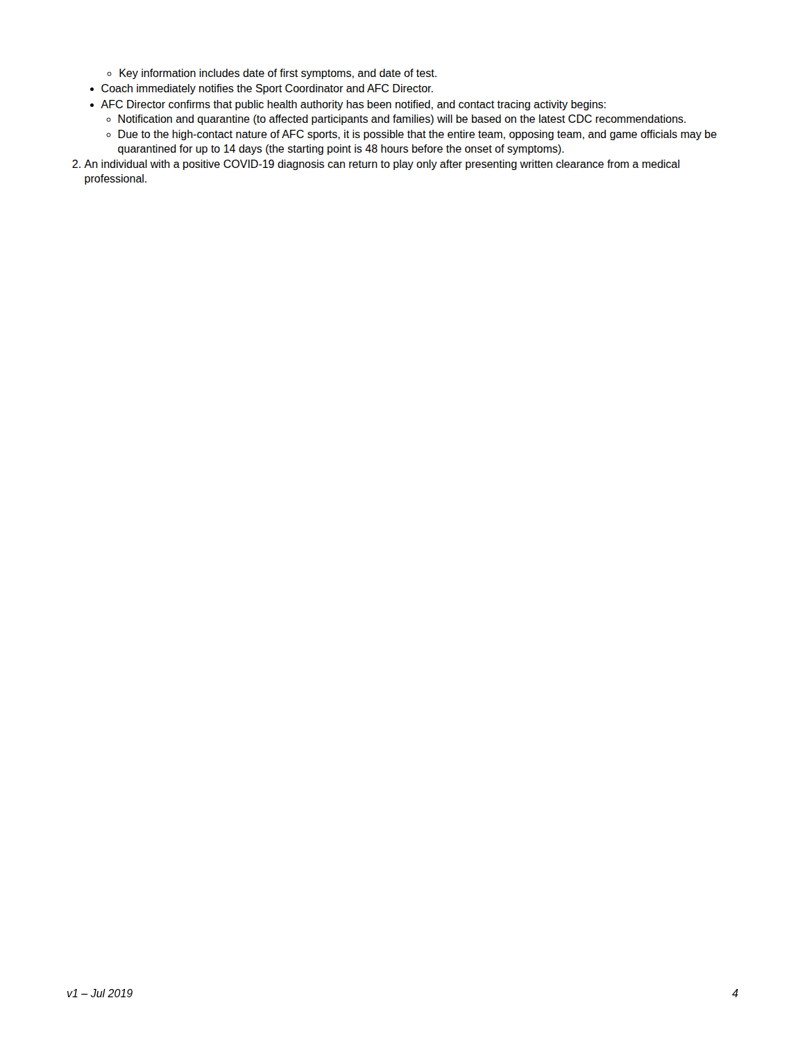Key information includes date of first symptoms, and date of test.
Coach immediately notifies the Sport Coordinator and AFC Director.
AFC Director confirms that public health authority has been notified, and contact tracing activity begins:
Notification and quarantine (to affected participants and families) will be based on the latest CDC recommendations.
Due to the high-contact nature of AFC sports, it is possible that the entire team, opposing team, and game officials may be quarantined for up to 14 days (the starting point is 48 hours before the onset of symptoms).
An individual with a positive COVID-19 diagnosis can return to play only after presenting written clearance from a medical professional.
v1 – Jul 2019 4